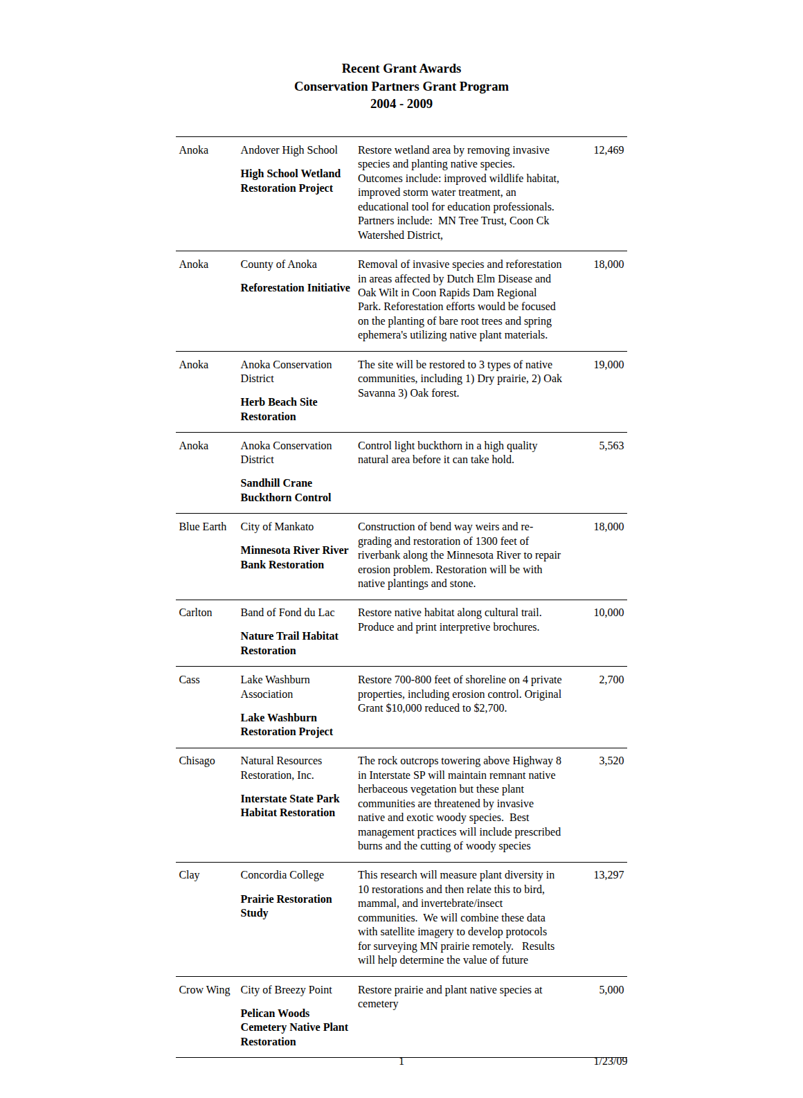Recent Grant Awards Conservation Partners Grant Program 2004 - 2009
| Anoka | Andover High School High School Wetland Restoration Project | Restore wetland area by removing invasive species and planting native species. Outcomes include: improved wildlife habitat, improved storm water treatment, an educational tool for education professionals. Partners include: MN Tree Trust, Coon Ck Watershed District, | 12,469 |
| Anoka | County of Anoka Reforestation Initiative | Removal of invasive species and reforestation in areas affected by Dutch Elm Disease and Oak Wilt in Coon Rapids Dam Regional Park. Reforestation efforts would be focused on the planting of bare root trees and spring ephemera's utilizing native plant materials. | 18,000 |
| Anoka | Anoka Conservation District Herb Beach Site Restoration | The site will be restored to 3 types of native communities, including 1) Dry prairie, 2) Oak Savanna 3) Oak forest. | 19,000 |
| Anoka | Anoka Conservation District Sandhill Crane Buckthorn Control | Control light buckthorn in a high quality natural area before it can take hold. | 5,563 |
| Blue Earth | City of Mankato Minnesota River River Bank Restoration | Construction of bend way weirs and re-grading and restoration of 1300 feet of riverbank along the Minnesota River to repair erosion problem. Restoration will be with native plantings and stone. | 18,000 |
| Carlton | Band of Fond du Lac Nature Trail Habitat Restoration | Restore native habitat along cultural trail. Produce and print interpretive brochures. | 10,000 |
| Cass | Lake Washburn Association Lake Washburn Restoration Project | Restore 700-800 feet of shoreline on 4 private properties, including erosion control. Original Grant $10,000 reduced to $2,700. | 2,700 |
| Chisago | Natural Resources Restoration, Inc. Interstate State Park Habitat Restoration | The rock outcrops towering above Highway 8 in Interstate SP will maintain remnant native herbaceous vegetation but these plant communities are threatened by invasive native and exotic woody species. Best management practices will include prescribed burns and the cutting of woody species | 3,520 |
| Clay | Concordia College Prairie Restoration Study | This research will measure plant diversity in 10 restorations and then relate this to bird, mammal, and invertebrate/insect communities. We will combine these data with satellite imagery to develop protocols for surveying MN prairie remotely. Results will help determine the value of future | 13,297 |
| Crow Wing | City of Breezy Point Pelican Woods Cemetery Native Plant Restoration | Restore prairie and plant native species at cemetery | 5,000 |
1
1/23/09